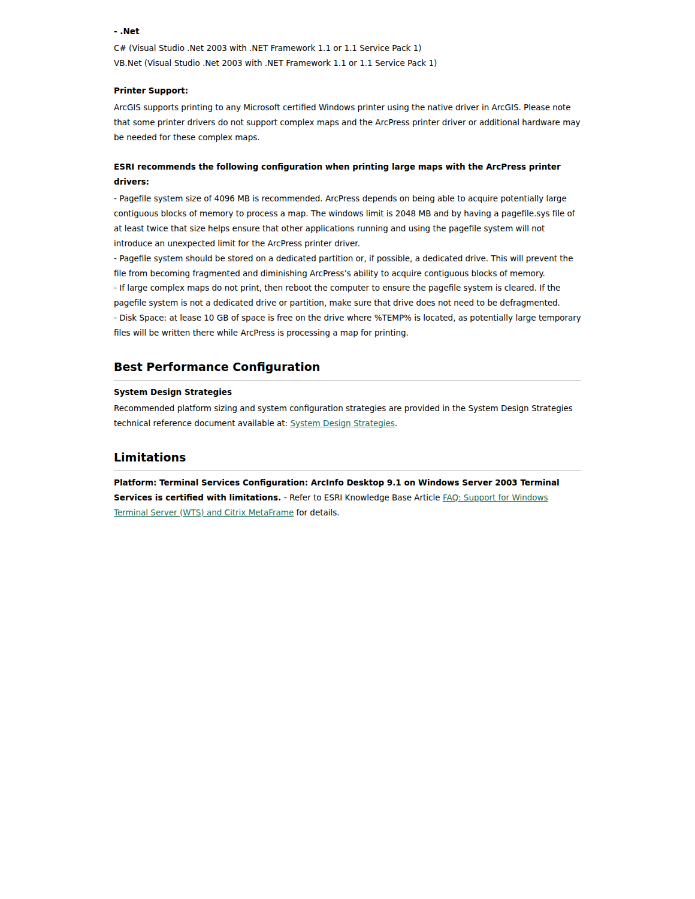- .Net
C# (Visual Studio .Net 2003 with .NET Framework 1.1 or 1.1 Service Pack 1)
VB.Net (Visual Studio .Net 2003 with .NET Framework 1.1 or 1.1 Service Pack 1)
Printer Support:
ArcGIS supports printing to any Microsoft certified Windows printer using the native driver in ArcGIS. Please note that some printer drivers do not support complex maps and the ArcPress printer driver or additional hardware may be needed for these complex maps.
ESRI recommends the following configuration when printing large maps with the ArcPress printer drivers:
- Pagefile system size of 4096 MB is recommended. ArcPress depends on being able to acquire potentially large contiguous blocks of memory to process a map. The windows limit is 2048 MB and by having a pagefile.sys file of at least twice that size helps ensure that other applications running and using the pagefile system will not introduce an unexpected limit for the ArcPress printer driver.
- Pagefile system should be stored on a dedicated partition or, if possible, a dedicated drive. This will prevent the file from becoming fragmented and diminishing ArcPress’s ability to acquire contiguous blocks of memory.
- If large complex maps do not print, then reboot the computer to ensure the pagefile system is cleared. If the pagefile system is not a dedicated drive or partition, make sure that drive does not need to be defragmented.
- Disk Space: at lease 10 GB of space is free on the drive where %TEMP% is located, as potentially large temporary files will be written there while ArcPress is processing a map for printing.
Best Performance Configuration
System Design Strategies
Recommended platform sizing and system configuration strategies are provided in the System Design Strategies technical reference document available at: System Design Strategies.
Limitations
Platform: Terminal Services Configuration: ArcInfo Desktop 9.1 on Windows Server 2003 Terminal Services is certified with limitations. - Refer to ESRI Knowledge Base Article FAQ: Support for Windows Terminal Server (WTS) and Citrix MetaFrame for details.